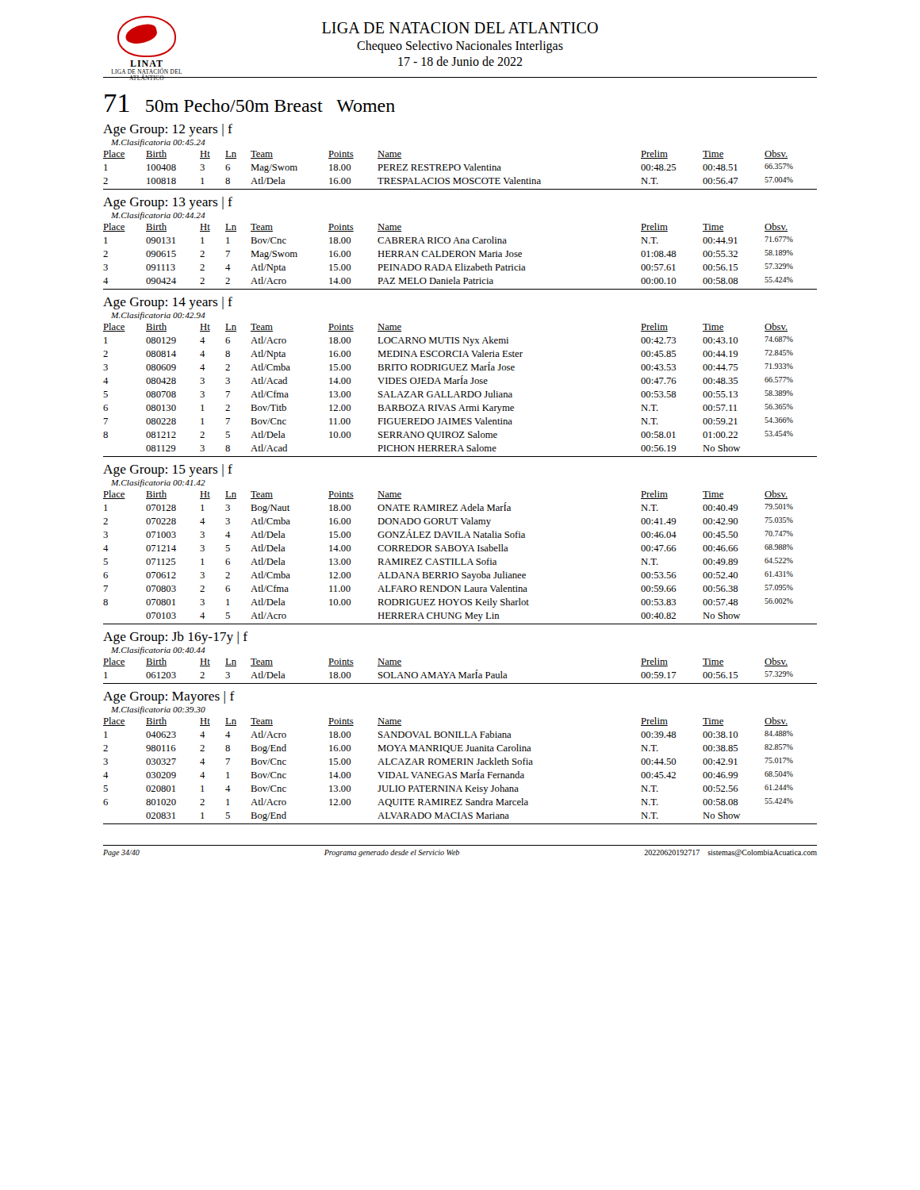LINAT
LIGA DE NATACIÓN DEL ATLÁNTICO
LIGA DE NATACION DEL ATLANTICO
Chequeo Selectivo Nacionales Interligas
17 - 18 de Junio de 2022
71 50m Pecho/50m Breast Women
Age Group: 12 years | f
M.Clasificatoria 00:45.24
| Place | Birth | Ht | Ln | Team | Points | Name | Prelim | Time | Obsv. |
| --- | --- | --- | --- | --- | --- | --- | --- | --- | --- |
| 1 | 100408 | 3 | 6 | Mag/Swom | 18.00 | PEREZ RESTREPO Valentina | 00:48.25 | 00:48.51 | 66.357% |
| 2 | 100818 | 1 | 8 | Atl/Dela | 16.00 | TRESPALACIOS MOSCOTE Valentina | N.T. | 00:56.47 | 57.004% |
Age Group: 13 years | f
M.Clasificatoria 00:44.24
| Place | Birth | Ht | Ln | Team | Points | Name | Prelim | Time | Obsv. |
| --- | --- | --- | --- | --- | --- | --- | --- | --- | --- |
| 1 | 090131 | 1 | 1 | Bov/Cnc | 18.00 | CABRERA RICO Ana Carolina | N.T. | 00:44.91 | 71.677% |
| 2 | 090615 | 2 | 7 | Mag/Swom | 16.00 | HERRAN CALDERON Maria Jose | 01:08.48 | 00:55.32 | 58.189% |
| 3 | 091113 | 2 | 4 | Atl/Npta | 15.00 | PEINADO RADA Elizabeth Patricia | 00:57.61 | 00:56.15 | 57.329% |
| 4 | 090424 | 2 | 2 | Atl/Acro | 14.00 | PAZ MELO Daniela Patricia | 00:00.10 | 00:58.08 | 55.424% |
Age Group: 14 years | f
M.Clasificatoria 00:42.94
| Place | Birth | Ht | Ln | Team | Points | Name | Prelim | Time | Obsv. |
| --- | --- | --- | --- | --- | --- | --- | --- | --- | --- |
| 1 | 080129 | 4 | 6 | Atl/Acro | 18.00 | LOCARNO MUTIS Nyx Akemi | 00:42.73 | 00:43.10 | 74.687% |
| 2 | 080814 | 4 | 8 | Atl/Npta | 16.00 | MEDINA ESCORCIA Valeria Ester | 00:45.85 | 00:44.19 | 72.845% |
| 3 | 080609 | 4 | 2 | Atl/Cmba | 15.00 | BRITO RODRIGUEZ MarÍa Jose | 00:43.53 | 00:44.75 | 71.933% |
| 4 | 080428 | 3 | 3 | Atl/Acad | 14.00 | VIDES OJEDA MarÍa Jose | 00:47.76 | 00:48.35 | 66.577% |
| 5 | 080708 | 3 | 7 | Atl/Cfma | 13.00 | SALAZAR GALLARDO Juliana | 00:53.58 | 00:55.13 | 58.389% |
| 6 | 080130 | 1 | 2 | Bov/Titb | 12.00 | BARBOZA RIVAS Armi Karyme | N.T. | 00:57.11 | 56.365% |
| 7 | 080228 | 1 | 7 | Bov/Cnc | 11.00 | FIGUEREDO JAIMES Valentina | N.T. | 00:59.21 | 54.366% |
| 8 | 081212 | 2 | 5 | Atl/Dela | 10.00 | SERRANO QUIROZ Salome | 00:58.01 | 01:00.22 | 53.454% |
| | 081129 | 3 | 8 | Atl/Acad | | PICHON HERRERA Salome | 00:56.19 | No Show | |
Age Group: 15 years | f
M.Clasificatoria 00:41.42
| Place | Birth | Ht | Ln | Team | Points | Name | Prelim | Time | Obsv. |
| --- | --- | --- | --- | --- | --- | --- | --- | --- | --- |
| 1 | 070128 | 1 | 3 | Bog/Naut | 18.00 | ONATE RAMIREZ Adela MarÍa | N.T. | 00:40.49 | 79.501% |
| 2 | 070228 | 4 | 3 | Atl/Cmba | 16.00 | DONADO GORUT Valamy | 00:41.49 | 00:42.90 | 75.035% |
| 3 | 071003 | 3 | 4 | Atl/Dela | 15.00 | GONZÁLEZ DAVILA Natalia Sofia | 00:46.04 | 00:45.50 | 70.747% |
| 4 | 071214 | 3 | 5 | Atl/Dela | 14.00 | CORREDOR SABOYA Isabella | 00:47.66 | 00:46.66 | 68.988% |
| 5 | 071125 | 1 | 6 | Atl/Dela | 13.00 | RAMIREZ CASTILLA Sofia | N.T. | 00:49.89 | 64.522% |
| 6 | 070612 | 3 | 2 | Atl/Cmba | 12.00 | ALDANA BERRIO Sayoba Julianee | 00:53.56 | 00:52.40 | 61.431% |
| 7 | 070803 | 2 | 6 | Atl/Cfma | 11.00 | ALFARO RENDON Laura Valentina | 00:59.66 | 00:56.38 | 57.095% |
| 8 | 070801 | 3 | 1 | Atl/Dela | 10.00 | RODRIGUEZ HOYOS Keily Sharlot | 00:53.83 | 00:57.48 | 56.002% |
| | 070103 | 4 | 5 | Atl/Acro | | HERRERA CHUNG Mey Lin | 00:40.82 | No Show | |
Age Group: Jb 16y-17y | f
M.Clasificatoria 00:40.44
| Place | Birth | Ht | Ln | Team | Points | Name | Prelim | Time | Obsv. |
| --- | --- | --- | --- | --- | --- | --- | --- | --- | --- |
| 1 | 061203 | 2 | 3 | Atl/Dela | 18.00 | SOLANO AMAYA MarÍa Paula | 00:59.17 | 00:56.15 | 57.329% |
Age Group: Mayores | f
M.Clasificatoria 00:39.30
| Place | Birth | Ht | Ln | Team | Points | Name | Prelim | Time | Obsv. |
| --- | --- | --- | --- | --- | --- | --- | --- | --- | --- |
| 1 | 040623 | 4 | 4 | Atl/Acro | 18.00 | SANDOVAL BONILLA Fabiana | 00:39.48 | 00:38.10 | 84.488% |
| 2 | 980116 | 2 | 8 | Bog/End | 16.00 | MOYA MANRIQUE Juanita Carolina | N.T. | 00:38.85 | 82.857% |
| 3 | 030327 | 4 | 7 | Bov/Cnc | 15.00 | ALCAZAR ROMERIN Jackleth Sofia | 00:44.50 | 00:42.91 | 75.017% |
| 4 | 030209 | 4 | 1 | Bov/Cnc | 14.00 | VIDAL VANEGAS MarÍa Fernanda | 00:45.42 | 00:46.99 | 68.504% |
| 5 | 020801 | 1 | 4 | Bov/Cnc | 13.00 | JULIO PATERNINA Keisy Johana | N.T. | 00:52.56 | 61.244% |
| 6 | 801020 | 2 | 1 | Atl/Acro | 12.00 | AQUITE RAMIREZ Sandra Marcela | N.T. | 00:58.08 | 55.424% |
| | 020831 | 1 | 5 | Bog/End | | ALVARADO MACIAS Mariana | N.T. | No Show | |
Page 34/40
Programa generado desde el Servicio Web
20220620192717 sistemas@ColombiaAcuatica.com